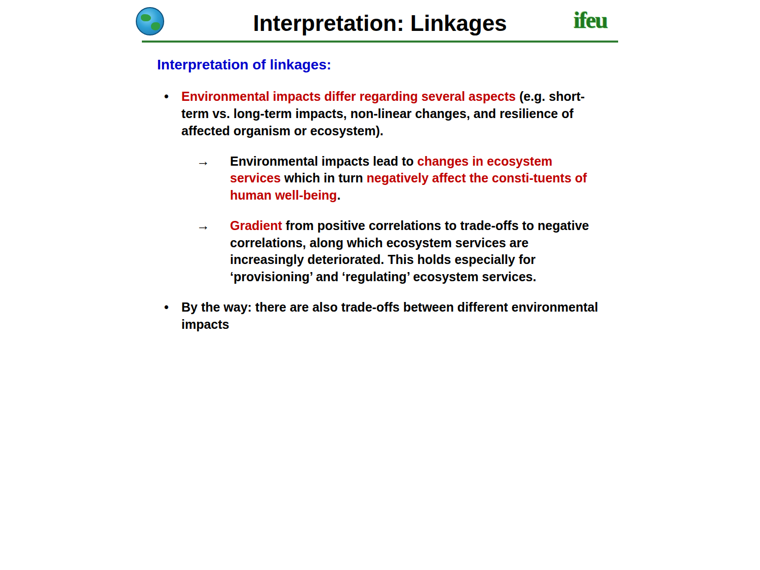ifeu
Interpretation: Linkages
Interpretation of linkages:
Environmental impacts differ regarding several aspects (e.g. short-term vs. long-term impacts, non-linear changes, and resilience of affected organism or ecosystem).
Environmental impacts lead to changes in ecosystem services which in turn negatively affect the consti-tuents of human well-being.
Gradient from positive correlations to trade-offs to negative correlations, along which ecosystem services are increasingly deteriorated. This holds especially for ‘provisioning’ and ‘regulating’ ecosystem services.
By the way: there are also trade-offs between different environmental impacts